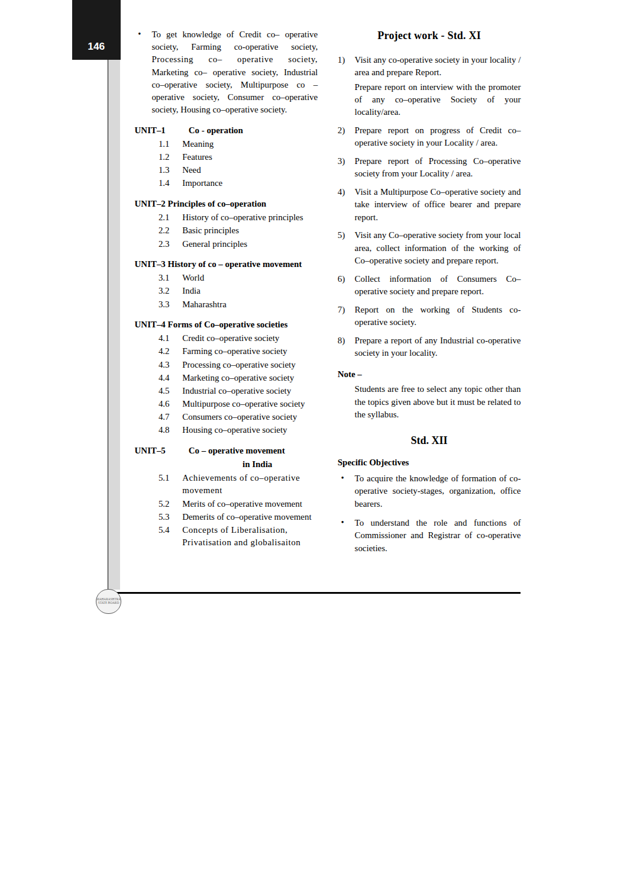146
MAHARASHTRA
STATE BOARD
To get knowledge of Credit co– operative society, Farming co-operative society, Processing co– operative society, Marketing co– operative society, Industrial co–operative society, Multipurpose co – operative society, Consumer co–operative society, Housing co–operative society.
UNIT–1 Co - operation
1.1 Meaning
1.2 Features
1.3 Need
1.4 Importance
UNIT–2 Principles of co–operation
2.1 History of co–operative principles
2.2 Basic principles
2.3 General principles
UNIT–3 History of co – operative movement
3.1 World
3.2 India
3.3 Maharashtra
UNIT–4 Forms of Co–operative societies
4.1 Credit co–operative society
4.2 Farming co–operative society
4.3 Processing co–operative society
4.4 Marketing co–operative society
4.5 Industrial co–operative society
4.6 Multipurpose co–operative society
4.7 Consumers co–operative society
4.8 Housing co–operative society
UNIT–5 Co – operative movement
in India
5.1 Achievements of co–operative movement
5.2 Merits of co–operative movement
5.3 Demerits of co–operative movement
5.4 Concepts of Liberalisation, Privatisation and globalisaiton
Project work - Std. XI
1) Visit any co-operative society in your locality / area and prepare Report.
Prepare report on interview with the promoter of any co–operative Society of your locality/area.
2) Prepare report on progress of Credit co–operative society in your Locality / area.
3) Prepare report of Processing Co–operative society from your Locality / area.
4) Visit a Multipurpose Co–operative society and take interview of office bearer and prepare report.
5) Visit any Co–operative society from your local area, collect information of the working of Co–operative society and prepare report.
6) Collect information of Consumers Co–operative society and prepare report.
7) Report on the working of Students co-operative society.
8) Prepare a report of any Industrial co-operative society in your locality.
Note –
Students are free to select any topic other than the topics given above but it must be related to the syllabus.
Std. XII
Specific Objectives
To acquire the knowledge of formation of co-operative society-stages, organization, office bearers.
To understand the role and functions of Commissioner and Registrar of co-operative societies.